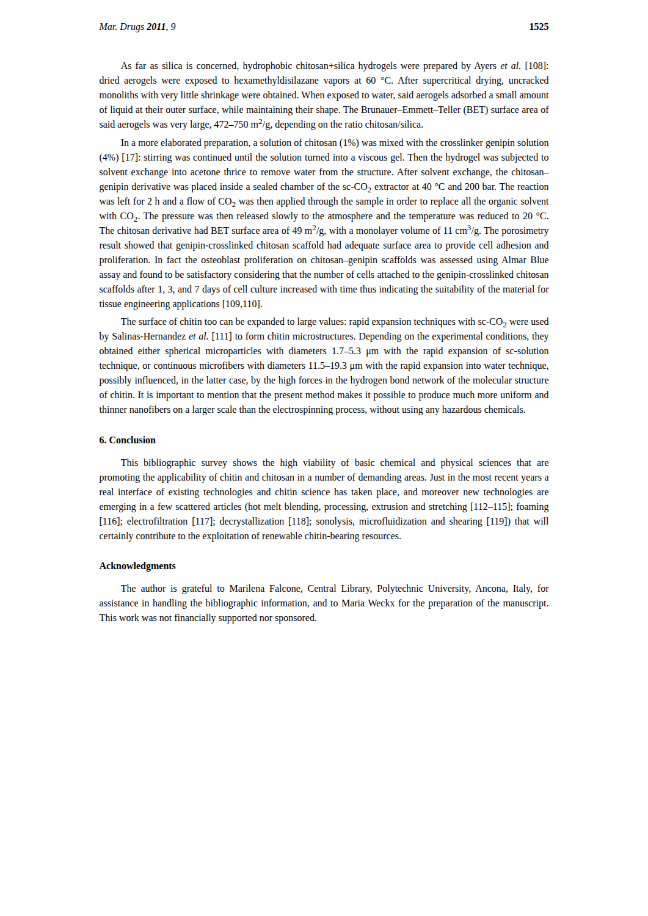Mar. Drugs 2011, 9 1525
As far as silica is concerned, hydrophobic chitosan+silica hydrogels were prepared by Ayers et al. [108]: dried aerogels were exposed to hexamethyldisilazane vapors at 60 °C. After supercritical drying, uncracked monoliths with very little shrinkage were obtained. When exposed to water, said aerogels adsorbed a small amount of liquid at their outer surface, while maintaining their shape. The Brunauer–Emmett–Teller (BET) surface area of said aerogels was very large, 472–750 m2/g, depending on the ratio chitosan/silica.
In a more elaborated preparation, a solution of chitosan (1%) was mixed with the crosslinker genipin solution (4%) [17]: stirring was continued until the solution turned into a viscous gel. Then the hydrogel was subjected to solvent exchange into acetone thrice to remove water from the structure. After solvent exchange, the chitosan–genipin derivative was placed inside a sealed chamber of the sc-CO2 extractor at 40 °C and 200 bar. The reaction was left for 2 h and a flow of CO2 was then applied through the sample in order to replace all the organic solvent with CO2. The pressure was then released slowly to the atmosphere and the temperature was reduced to 20 °C. The chitosan derivative had BET surface area of 49 m2/g, with a monolayer volume of 11 cm3/g. The porosimetry result showed that genipin-crosslinked chitosan scaffold had adequate surface area to provide cell adhesion and proliferation. In fact the osteoblast proliferation on chitosan–genipin scaffolds was assessed using Almar Blue assay and found to be satisfactory considering that the number of cells attached to the genipin-crosslinked chitosan scaffolds after 1, 3, and 7 days of cell culture increased with time thus indicating the suitability of the material for tissue engineering applications [109,110].
The surface of chitin too can be expanded to large values: rapid expansion techniques with sc-CO2 were used by Salinas-Hernandez et al. [111] to form chitin microstructures. Depending on the experimental conditions, they obtained either spherical microparticles with diameters 1.7–5.3 μm with the rapid expansion of sc-solution technique, or continuous microfibers with diameters 11.5–19.3 μm with the rapid expansion into water technique, possibly influenced, in the latter case, by the high forces in the hydrogen bond network of the molecular structure of chitin. It is important to mention that the present method makes it possible to produce much more uniform and thinner nanofibers on a larger scale than the electrospinning process, without using any hazardous chemicals.
6. Conclusion
This bibliographic survey shows the high viability of basic chemical and physical sciences that are promoting the applicability of chitin and chitosan in a number of demanding areas. Just in the most recent years a real interface of existing technologies and chitin science has taken place, and moreover new technologies are emerging in a few scattered articles (hot melt blending, processing, extrusion and stretching [112–115]; foaming [116]; electrofiltration [117]; decrystallization [118]; sonolysis, microfluidization and shearing [119]) that will certainly contribute to the exploitation of renewable chitin-bearing resources.
Acknowledgments
The author is grateful to Marilena Falcone, Central Library, Polytechnic University, Ancona, Italy, for assistance in handling the bibliographic information, and to Maria Weckx for the preparation of the manuscript. This work was not financially supported nor sponsored.